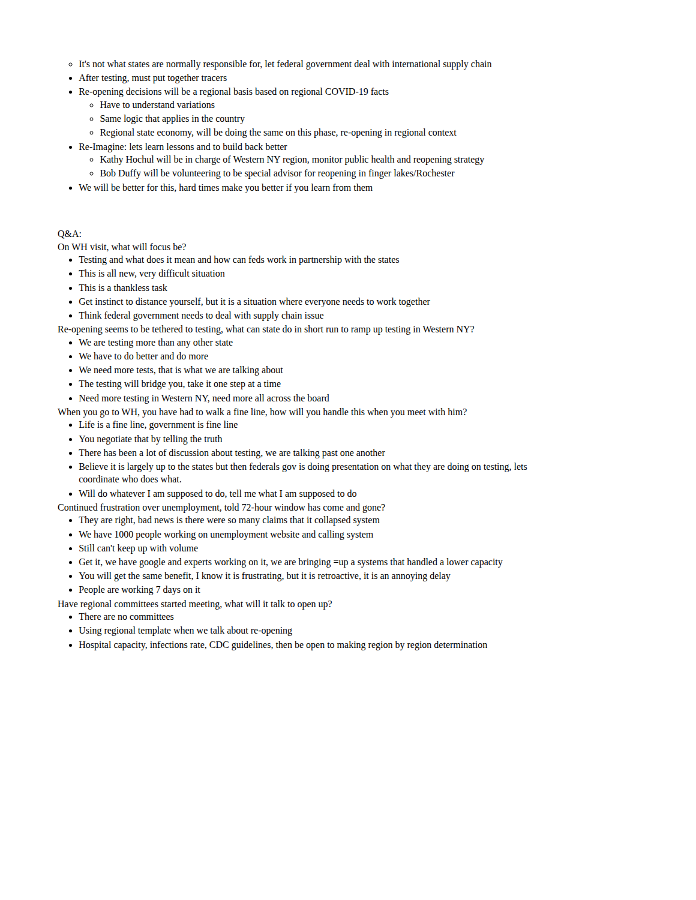It's not what states are normally responsible for, let federal government deal with international supply chain
After testing, must put together tracers
Re-opening decisions will be a regional basis based on regional COVID-19 facts
Have to understand variations
Same logic that applies in the country
Regional state economy, will be doing the same on this phase, re-opening in regional context
Re-Imagine: lets learn lessons and to build back better
Kathy Hochul will be in charge of Western NY region, monitor public health and reopening strategy
Bob Duffy will be volunteering to be special advisor for reopening in finger lakes/Rochester
We will be better for this, hard times make you better if you learn from them
Q&A:
On WH visit, what will focus be?
Testing and what does it mean and how can feds work in partnership with the states
This is all new, very difficult situation
This is a thankless task
Get instinct to distance yourself, but it is a situation where everyone needs to work together
Think federal government needs to deal with supply chain issue
Re-opening seems to be tethered to testing, what can state do in short run to ramp up testing in Western NY?
We are testing more than any other state
We have to do better and do more
We need more tests, that is what we are talking about
The testing will bridge you, take it one step at a time
Need more testing in Western NY, need more all across the board
When you go to WH, you have had to walk a fine line, how will you handle this when you meet with him?
Life is a fine line, government is fine line
You negotiate that by telling the truth
There has been a lot of discussion about testing, we are talking past one another
Believe it is largely up to the states but then federals gov is doing presentation on what they are doing on testing, lets coordinate who does what.
Will do whatever I am supposed to do, tell me what I am supposed to do
Continued frustration over unemployment, told 72-hour window has come and gone?
They are right, bad news is there were so many claims that it collapsed system
We have 1000 people working on unemployment website and calling system
Still can't keep up with volume
Get it, we have google and experts working on it, we are bringing =up a systems that handled a lower capacity
You will get the same benefit, I know it is frustrating, but it is retroactive, it is an annoying delay
People are working 7 days on it
Have regional committees started meeting, what will it talk to open up?
There are no committees
Using regional template when we talk about re-opening
Hospital capacity, infections rate, CDC guidelines, then be open to making region by region determination